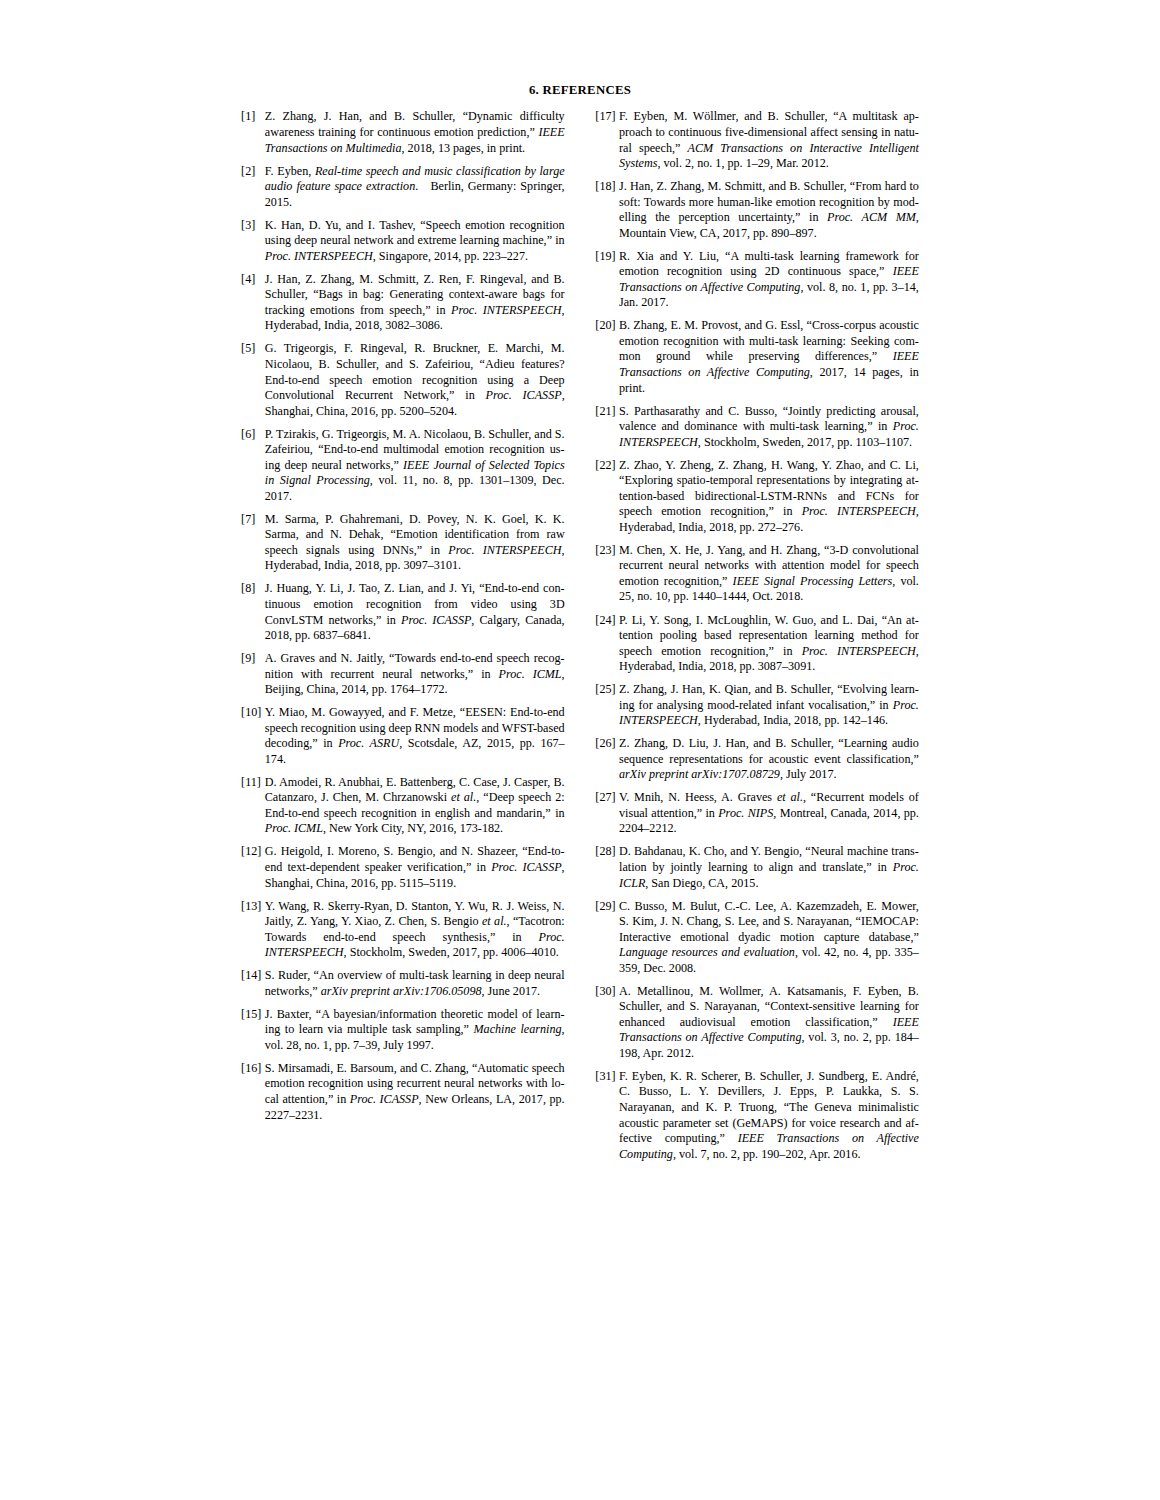6. REFERENCES
[1] Z. Zhang, J. Han, and B. Schuller, “Dynamic difficulty awareness training for continuous emotion prediction,” IEEE Transactions on Multimedia, 2018, 13 pages, in print.
[2] F. Eyben, Real-time speech and music classification by large audio feature space extraction. Berlin, Germany: Springer, 2015.
[3] K. Han, D. Yu, and I. Tashev, “Speech emotion recognition using deep neural network and extreme learning machine,” in Proc. INTERSPEECH, Singapore, 2014, pp. 223–227.
[4] J. Han, Z. Zhang, M. Schmitt, Z. Ren, F. Ringeval, and B. Schuller, “Bags in bag: Generating context-aware bags for tracking emotions from speech,” in Proc. INTERSPEECH, Hyderabad, India, 2018, 3082–3086.
[5] G. Trigeorgis, F. Ringeval, R. Bruckner, E. Marchi, M. Nicolaou, B. Schuller, and S. Zafeiriou, “Adieu features? End-to-end speech emotion recognition using a Deep Convolutional Recurrent Network,” in Proc. ICASSP, Shanghai, China, 2016, pp. 5200–5204.
[6] P. Tzirakis, G. Trigeorgis, M. A. Nicolaou, B. Schuller, and S. Zafeiriou, “End-to-end multimodal emotion recognition using deep neural networks,” IEEE Journal of Selected Topics in Signal Processing, vol. 11, no. 8, pp. 1301–1309, Dec. 2017.
[7] M. Sarma, P. Ghahremani, D. Povey, N. K. Goel, K. K. Sarma, and N. Dehak, “Emotion identification from raw speech signals using DNNs,” in Proc. INTERSPEECH, Hyderabad, India, 2018, pp. 3097–3101.
[8] J. Huang, Y. Li, J. Tao, Z. Lian, and J. Yi, “End-to-end continuous emotion recognition from video using 3D ConvLSTM networks,” in Proc. ICASSP, Calgary, Canada, 2018, pp. 6837–6841.
[9] A. Graves and N. Jaitly, “Towards end-to-end speech recognition with recurrent neural networks,” in Proc. ICML, Beijing, China, 2014, pp. 1764–1772.
[10] Y. Miao, M. Gowayyed, and F. Metze, “EESEN: End-to-end speech recognition using deep RNN models and WFST-based decoding,” in Proc. ASRU, Scotsdale, AZ, 2015, pp. 167–174.
[11] D. Amodei, R. Anubhai, E. Battenberg, C. Case, J. Casper, B. Catanzaro, J. Chen, M. Chrzanowski et al., “Deep speech 2: End-to-end speech recognition in english and mandarin,” in Proc. ICML, New York City, NY, 2016, 173-182.
[12] G. Heigold, I. Moreno, S. Bengio, and N. Shazeer, “End-to-end text-dependent speaker verification,” in Proc. ICASSP, Shanghai, China, 2016, pp. 5115–5119.
[13] Y. Wang, R. Skerry-Ryan, D. Stanton, Y. Wu, R. J. Weiss, N. Jaitly, Z. Yang, Y. Xiao, Z. Chen, S. Bengio et al., “Tacotron: Towards end-to-end speech synthesis,” in Proc. INTERSPEECH, Stockholm, Sweden, 2017, pp. 4006–4010.
[14] S. Ruder, “An overview of multi-task learning in deep neural networks,” arXiv preprint arXiv:1706.05098, June 2017.
[15] J. Baxter, “A bayesian/information theoretic model of learning to learn via multiple task sampling,” Machine learning, vol. 28, no. 1, pp. 7–39, July 1997.
[16] S. Mirsamadi, E. Barsoum, and C. Zhang, “Automatic speech emotion recognition using recurrent neural networks with local attention,” in Proc. ICASSP, New Orleans, LA, 2017, pp. 2227–2231.
[17] F. Eyben, M. Wöllmer, and B. Schuller, “A multitask approach to continuous five-dimensional affect sensing in natural speech,” ACM Transactions on Interactive Intelligent Systems, vol. 2, no. 1, pp. 1–29, Mar. 2012.
[18] J. Han, Z. Zhang, M. Schmitt, and B. Schuller, “From hard to soft: Towards more human-like emotion recognition by modelling the perception uncertainty,” in Proc. ACM MM, Mountain View, CA, 2017, pp. 890–897.
[19] R. Xia and Y. Liu, “A multi-task learning framework for emotion recognition using 2D continuous space,” IEEE Transactions on Affective Computing, vol. 8, no. 1, pp. 3–14, Jan. 2017.
[20] B. Zhang, E. M. Provost, and G. Essl, “Cross-corpus acoustic emotion recognition with multi-task learning: Seeking common ground while preserving differences,” IEEE Transactions on Affective Computing, 2017, 14 pages, in print.
[21] S. Parthasarathy and C. Busso, “Jointly predicting arousal, valence and dominance with multi-task learning,” in Proc. INTERSPEECH, Stockholm, Sweden, 2017, pp. 1103–1107.
[22] Z. Zhao, Y. Zheng, Z. Zhang, H. Wang, Y. Zhao, and C. Li, “Exploring spatio-temporal representations by integrating attention-based bidirectional-LSTM-RNNs and FCNs for speech emotion recognition,” in Proc. INTERSPEECH, Hyderabad, India, 2018, pp. 272–276.
[23] M. Chen, X. He, J. Yang, and H. Zhang, “3-D convolutional recurrent neural networks with attention model for speech emotion recognition,” IEEE Signal Processing Letters, vol. 25, no. 10, pp. 1440–1444, Oct. 2018.
[24] P. Li, Y. Song, I. McLoughlin, W. Guo, and L. Dai, “An attention pooling based representation learning method for speech emotion recognition,” in Proc. INTERSPEECH, Hyderabad, India, 2018, pp. 3087–3091.
[25] Z. Zhang, J. Han, K. Qian, and B. Schuller, “Evolving learning for analysing mood-related infant vocalisation,” in Proc. INTERSPEECH, Hyderabad, India, 2018, pp. 142–146.
[26] Z. Zhang, D. Liu, J. Han, and B. Schuller, “Learning audio sequence representations for acoustic event classification,” arXiv preprint arXiv:1707.08729, July 2017.
[27] V. Mnih, N. Heess, A. Graves et al., “Recurrent models of visual attention,” in Proc. NIPS, Montreal, Canada, 2014, pp. 2204–2212.
[28] D. Bahdanau, K. Cho, and Y. Bengio, “Neural machine translation by jointly learning to align and translate,” in Proc. ICLR, San Diego, CA, 2015.
[29] C. Busso, M. Bulut, C.-C. Lee, A. Kazemzadeh, E. Mower, S. Kim, J. N. Chang, S. Lee, and S. Narayanan, “IEMOCAP: Interactive emotional dyadic motion capture database,” Language resources and evaluation, vol. 42, no. 4, pp. 335–359, Dec. 2008.
[30] A. Metallinou, M. Wollmer, A. Katsamanis, F. Eyben, B. Schuller, and S. Narayanan, “Context-sensitive learning for enhanced audiovisual emotion classification,” IEEE Transactions on Affective Computing, vol. 3, no. 2, pp. 184–198, Apr. 2012.
[31] F. Eyben, K. R. Scherer, B. Schuller, J. Sundberg, E. André, C. Busso, L. Y. Devillers, J. Epps, P. Laukka, S. S. Narayanan, and K. P. Truong, “The Geneva minimalistic acoustic parameter set (GeMAPS) for voice research and affective computing,” IEEE Transactions on Affective Computing, vol. 7, no. 2, pp. 190–202, Apr. 2016.